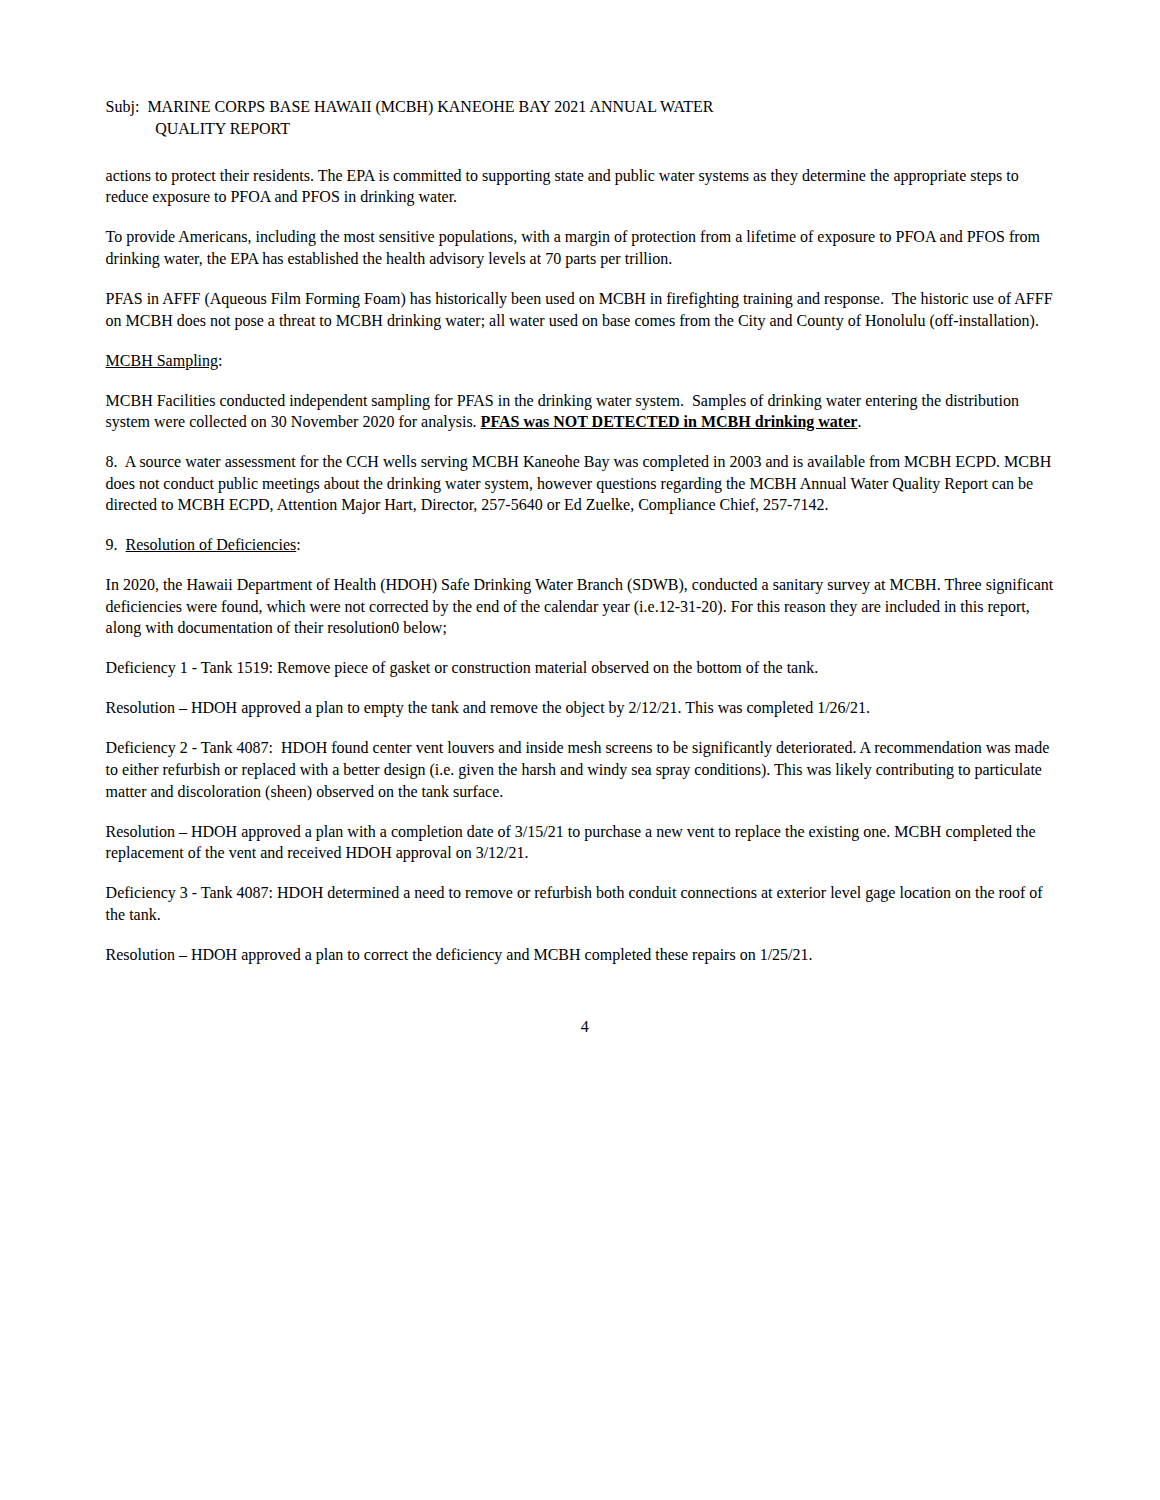Subj: MARINE CORPS BASE HAWAII (MCBH) KANEOHE BAY 2021 ANNUAL WATER
QUALITY REPORT
actions to protect their residents. The EPA is committed to supporting state and public water systems as they determine the appropriate steps to reduce exposure to PFOA and PFOS in drinking water.
To provide Americans, including the most sensitive populations, with a margin of protection from a lifetime of exposure to PFOA and PFOS from drinking water, the EPA has established the health advisory levels at 70 parts per trillion.
PFAS in AFFF (Aqueous Film Forming Foam) has historically been used on MCBH in firefighting training and response. The historic use of AFFF on MCBH does not pose a threat to MCBH drinking water; all water used on base comes from the City and County of Honolulu (off-installation).
MCBH Sampling:
MCBH Facilities conducted independent sampling for PFAS in the drinking water system. Samples of drinking water entering the distribution system were collected on 30 November 2020 for analysis. PFAS was NOT DETECTED in MCBH drinking water.
8. A source water assessment for the CCH wells serving MCBH Kaneohe Bay was completed in 2003 and is available from MCBH ECPD. MCBH does not conduct public meetings about the drinking water system, however questions regarding the MCBH Annual Water Quality Report can be directed to MCBH ECPD, Attention Major Hart, Director, 257-5640 or Ed Zuelke, Compliance Chief, 257-7142.
9. Resolution of Deficiencies:
In 2020, the Hawaii Department of Health (HDOH) Safe Drinking Water Branch (SDWB), conducted a sanitary survey at MCBH. Three significant deficiencies were found, which were not corrected by the end of the calendar year (i.e.12-31-20). For this reason they are included in this report, along with documentation of their resolution0 below;
Deficiency 1 - Tank 1519: Remove piece of gasket or construction material observed on the bottom of the tank.
Resolution – HDOH approved a plan to empty the tank and remove the object by 2/12/21. This was completed 1/26/21.
Deficiency 2 - Tank 4087: HDOH found center vent louvers and inside mesh screens to be significantly deteriorated. A recommendation was made to either refurbish or replaced with a better design (i.e. given the harsh and windy sea spray conditions). This was likely contributing to particulate matter and discoloration (sheen) observed on the tank surface.
Resolution – HDOH approved a plan with a completion date of 3/15/21 to purchase a new vent to replace the existing one. MCBH completed the replacement of the vent and received HDOH approval on 3/12/21.
Deficiency 3 - Tank 4087: HDOH determined a need to remove or refurbish both conduit connections at exterior level gage location on the roof of the tank.
Resolution – HDOH approved a plan to correct the deficiency and MCBH completed these repairs on 1/25/21.
4